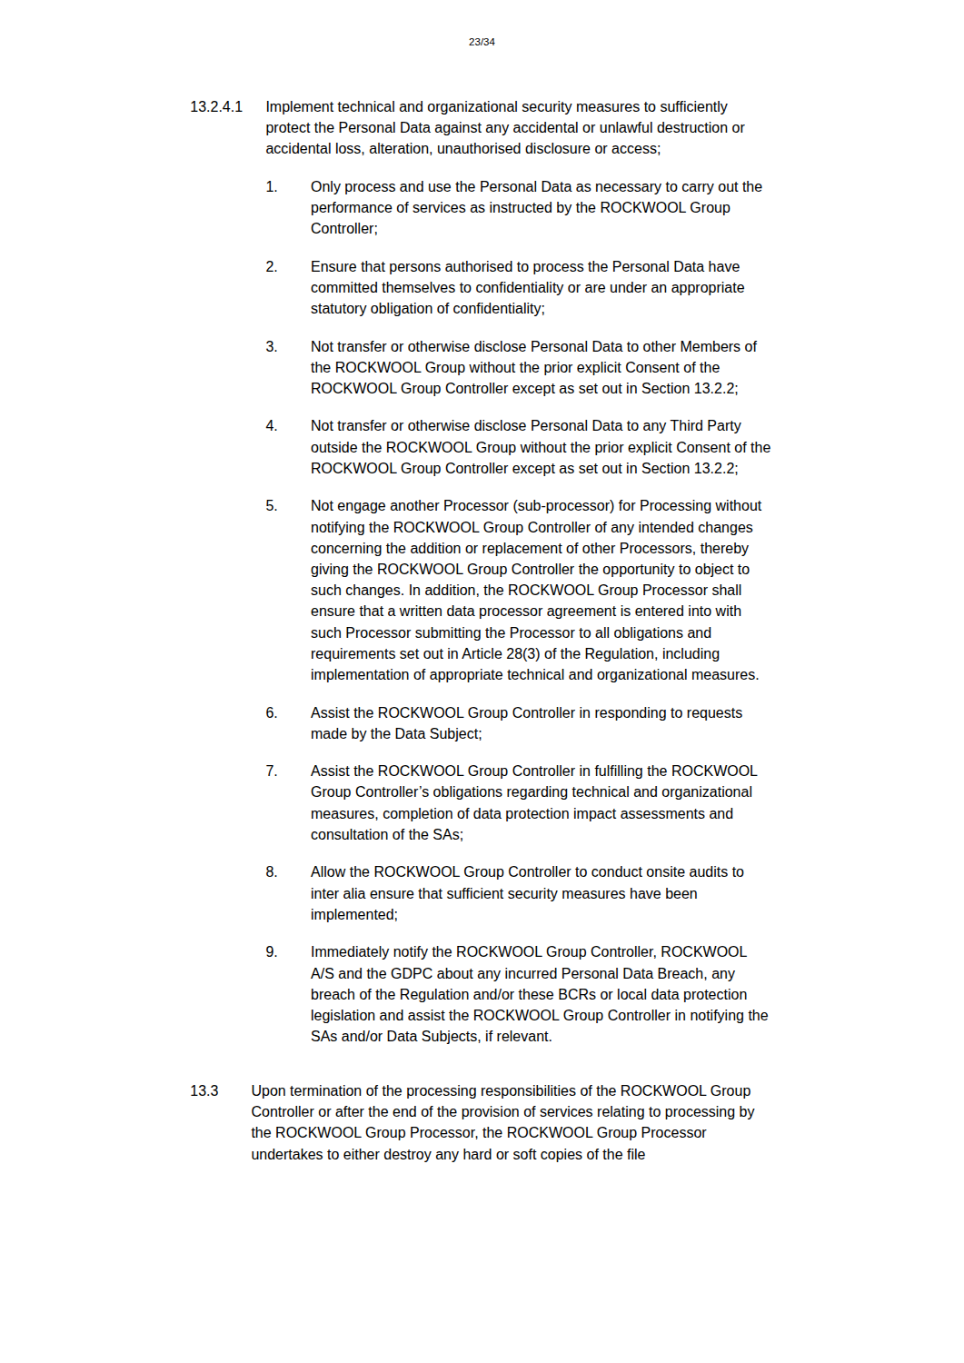23/34
13.2.4.1
Implement technical and organizational security measures to sufficiently protect the Personal Data against any accidental or unlawful destruction or accidental loss, alteration, unauthorised disclosure or access;
1. Only process and use the Personal Data as necessary to carry out the performance of services as instructed by the ROCKWOOL Group Controller;
2. Ensure that persons authorised to process the Personal Data have committed themselves to confidentiality or are under an appropriate statutory obligation of confidentiality;
3. Not transfer or otherwise disclose Personal Data to other Members of the ROCKWOOL Group without the prior explicit Consent of the ROCKWOOL Group Controller except as set out in Section 13.2.2;
4. Not transfer or otherwise disclose Personal Data to any Third Party outside the ROCKWOOL Group without the prior explicit Consent of the ROCKWOOL Group Controller except as set out in Section 13.2.2;
5. Not engage another Processor (sub-processor) for Processing without notifying the ROCKWOOL Group Controller of any intended changes concerning the addition or replacement of other Processors, thereby giving the ROCKWOOL Group Controller the opportunity to object to such changes. In addition, the ROCKWOOL Group Processor shall ensure that a written data processor agreement is entered into with such Processor submitting the Processor to all obligations and requirements set out in Article 28(3) of the Regulation, including implementation of appropriate technical and organizational measures.
6. Assist the ROCKWOOL Group Controller in responding to requests made by the Data Subject;
7. Assist the ROCKWOOL Group Controller in fulfilling the ROCKWOOL Group Controller’s obligations regarding technical and organizational measures, completion of data protection impact assessments and consultation of the SAs;
8. Allow the ROCKWOOL Group Controller to conduct onsite audits to inter alia ensure that sufficient security measures have been implemented;
9. Immediately notify the ROCKWOOL Group Controller, ROCKWOOL A/S and the GDPC about any incurred Personal Data Breach, any breach of the Regulation and/or these BCRs or local data protection legislation and assist the ROCKWOOL Group Controller in notifying the SAs and/or Data Subjects, if relevant.
13.3
Upon termination of the processing responsibilities of the ROCKWOOL Group Controller or after the end of the provision of services relating to processing by the ROCKWOOL Group Processor, the ROCKWOOL Group Processor undertakes to either destroy any hard or soft copies of the file